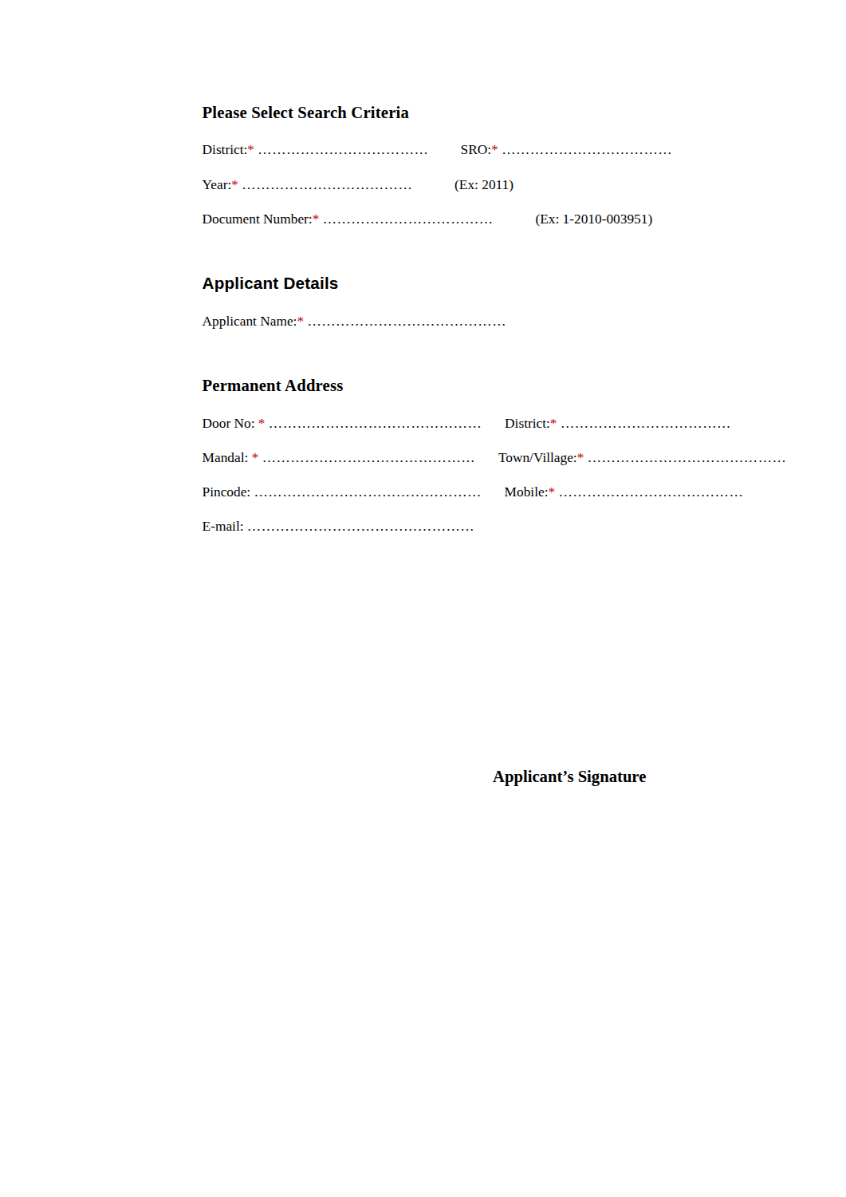Please Select Search Criteria
District:* ……………………………… SRO:* ………………………………
Year:* ……………………………… (Ex: 2011)
Document Number:* ……………………………… (Ex: 1-2010-003951)
Applicant Details
Applicant Name:* ……………………………………
Permanent Address
Door No: * ……………………………………… District:* ………………………………
Mandal: * ……………………………………… Town/Village:* ……………………………………
Pincode: ………………………………………… Mobile:* …………………………………
E-mail: …………………………………………
Applicant’s Signature